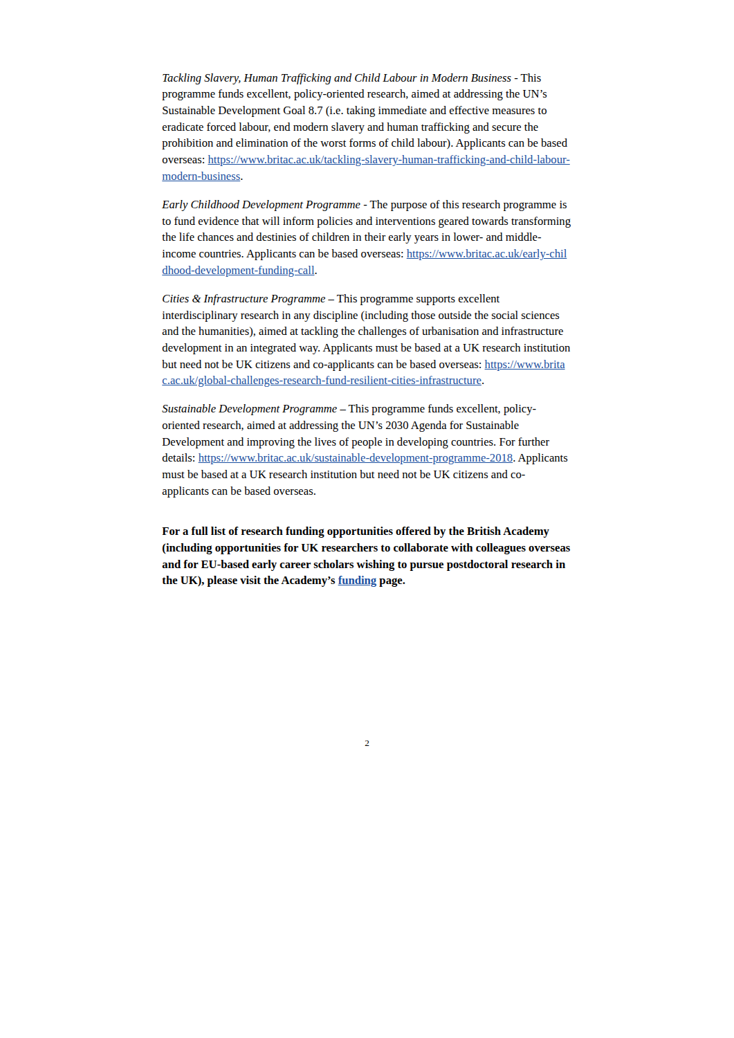Tackling Slavery, Human Trafficking and Child Labour in Modern Business - This programme funds excellent, policy-oriented research, aimed at addressing the UN’s Sustainable Development Goal 8.7 (i.e. taking immediate and effective measures to eradicate forced labour, end modern slavery and human trafficking and secure the prohibition and elimination of the worst forms of child labour). Applicants can be based overseas: https://www.britac.ac.uk/tackling-slavery-human-trafficking-and-child-labour-modern-business.
Early Childhood Development Programme - The purpose of this research programme is to fund evidence that will inform policies and interventions geared towards transforming the life chances and destinies of children in their early years in lower- and middle-income countries. Applicants can be based overseas: https://www.britac.ac.uk/early-childhood-development-funding-call.
Cities & Infrastructure Programme – This programme supports excellent interdisciplinary research in any discipline (including those outside the social sciences and the humanities), aimed at tackling the challenges of urbanisation and infrastructure development in an integrated way. Applicants must be based at a UK research institution but need not be UK citizens and co-applicants can be based overseas: https://www.britac.ac.uk/global-challenges-research-fund-resilient-cities-infrastructure.
Sustainable Development Programme – This programme funds excellent, policy-oriented research, aimed at addressing the UN’s 2030 Agenda for Sustainable Development and improving the lives of people in developing countries. For further details: https://www.britac.ac.uk/sustainable-development-programme-2018. Applicants must be based at a UK research institution but need not be UK citizens and co-applicants can be based overseas.
For a full list of research funding opportunities offered by the British Academy (including opportunities for UK researchers to collaborate with colleagues overseas and for EU-based early career scholars wishing to pursue postdoctoral research in the UK), please visit the Academy’s funding page.
2